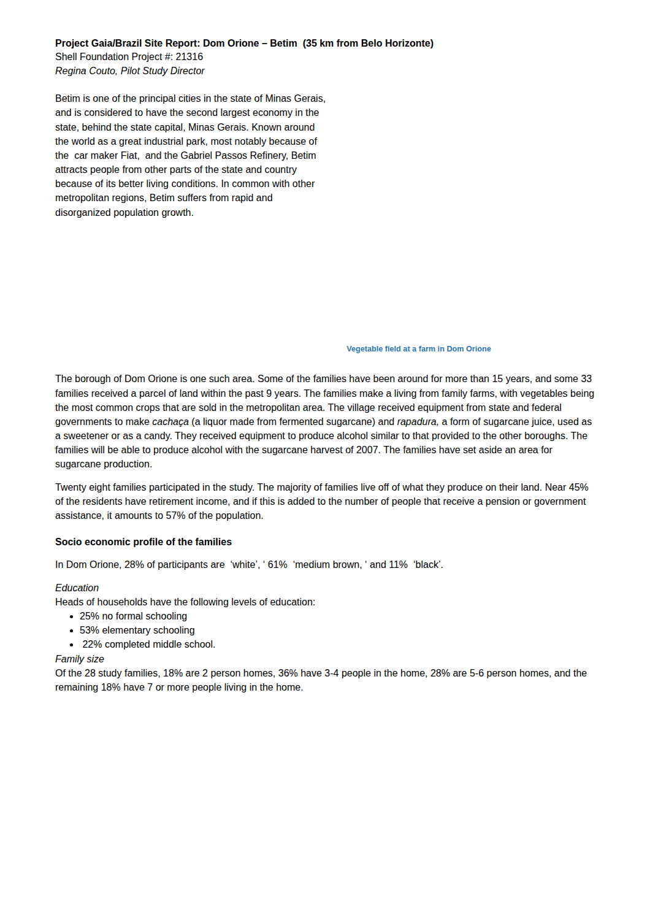Project Gaia/Brazil Site Report: Dom Orione – Betim (35 km from Belo Horizonte)
Shell Foundation Project #: 21316
Regina Couto, Pilot Study Director
Vegetable field at a farm in Dom Orione
Betim is one of the principal cities in the state of Minas Gerais, and is considered to have the second largest economy in the state, behind the state capital, Minas Gerais. Known around the world as a great industrial park, most notably because of the car maker Fiat, and the Gabriel Passos Refinery, Betim attracts people from other parts of the state and country because of its better living conditions. In common with other metropolitan regions, Betim suffers from rapid and disorganized population growth.
The borough of Dom Orione is one such area. Some of the families have been around for more than 15 years, and some 33 families received a parcel of land within the past 9 years. The families make a living from family farms, with vegetables being the most common crops that are sold in the metropolitan area. The village received equipment from state and federal governments to make cachaça (a liquor made from fermented sugarcane) and rapadura, a form of sugarcane juice, used as a sweetener or as a candy. They received equipment to produce alcohol similar to that provided to the other boroughs. The families will be able to produce alcohol with the sugarcane harvest of 2007. The families have set aside an area for sugarcane production.
Twenty eight families participated in the study. The majority of families live off of what they produce on their land. Near 45% of the residents have retirement income, and if this is added to the number of people that receive a pension or government assistance, it amounts to 57% of the population.
Socio economic profile of the families
In Dom Orione, 28% of participants are ‘white’, ‘ 61% ‘medium brown, ‘ and 11% ‘black’.
Education
Heads of households have the following levels of education:
25% no formal schooling
53% elementary schooling
22% completed middle school.
Family size
Of the 28 study families, 18% are 2 person homes, 36% have 3-4 people in the home, 28% are 5-6 person homes, and the remaining 18% have 7 or more people living in the home.